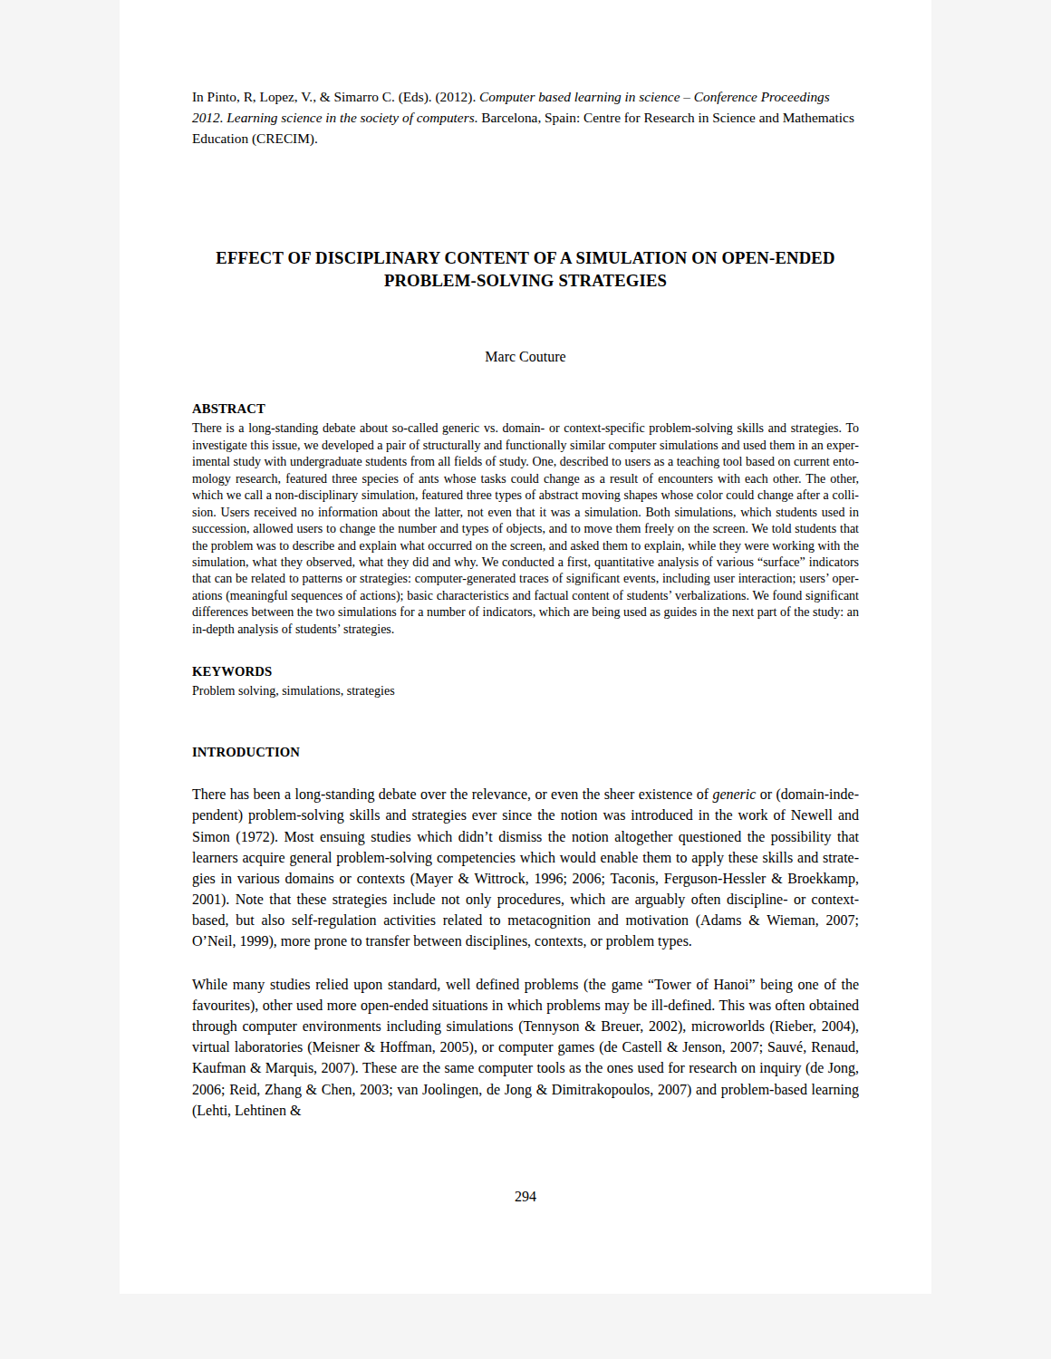In Pinto, R, Lopez, V., & Simarro C. (Eds). (2012). Computer based learning in science – Conference Proceedings 2012. Learning science in the society of computers. Barcelona, Spain: Centre for Research in Science and Mathematics Education (CRECIM).
Effect of disciplinary content of a simulation on open-ended problem-solving strategies
Marc Couture
Abstract
There is a long-standing debate about so-called generic vs. domain- or context-specific problem-solving skills and strategies. To investigate this issue, we developed a pair of structurally and functionally similar computer simulations and used them in an experimental study with undergraduate students from all fields of study. One, described to users as a teaching tool based on current entomology research, featured three species of ants whose tasks could change as a result of encounters with each other. The other, which we call a non-disciplinary simulation, featured three types of abstract moving shapes whose color could change after a collision. Users received no information about the latter, not even that it was a simulation. Both simulations, which students used in succession, allowed users to change the number and types of objects, and to move them freely on the screen. We told students that the problem was to describe and explain what occurred on the screen, and asked them to explain, while they were working with the simulation, what they observed, what they did and why. We conducted a first, quantitative analysis of various “surface” indicators that can be related to patterns or strategies: computer-generated traces of significant events, including user interaction; users’ operations (meaningful sequences of actions); basic characteristics and factual content of students’ verbalizations. We found significant differences between the two simulations for a number of indicators, which are being used as guides in the next part of the study: an in-depth analysis of students’ strategies.
Keywords
Problem solving, simulations, strategies
Introduction
There has been a long-standing debate over the relevance, or even the sheer existence of generic or (domain-independent) problem-solving skills and strategies ever since the notion was introduced in the work of Newell and Simon (1972). Most ensuing studies which didn’t dismiss the notion altogether questioned the possibility that learners acquire general problem-solving competencies which would enable them to apply these skills and strategies in various domains or contexts (Mayer & Wittrock, 1996; 2006; Taconis, Ferguson-Hessler & Broekkamp, 2001). Note that these strategies include not only procedures, which are arguably often discipline- or context-based, but also self-regulation activities related to metacognition and motivation (Adams & Wieman, 2007; O’Neil, 1999), more prone to transfer between disciplines, contexts, or problem types.
While many studies relied upon standard, well defined problems (the game “Tower of Hanoi” being one of the favourites), other used more open-ended situations in which problems may be ill-defined. This was often obtained through computer environments including simulations (Tennyson & Breuer, 2002), microworlds (Rieber, 2004), virtual laboratories (Meisner & Hoffman, 2005), or computer games (de Castell & Jenson, 2007; Sauvé, Renaud, Kaufman & Marquis, 2007). These are the same computer tools as the ones used for research on inquiry (de Jong, 2006; Reid, Zhang & Chen, 2003; van Joolingen, de Jong & Dimitrakopoulos, 2007) and problem-based learning (Lehti, Lehtinen &
294